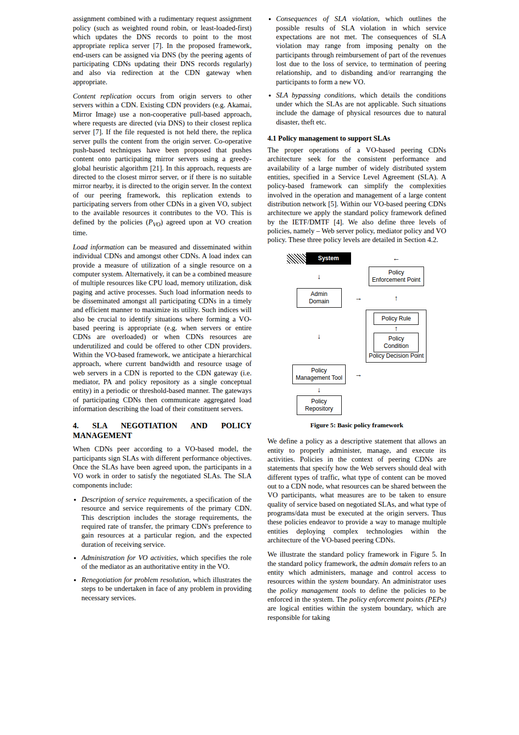assignment combined with a rudimentary request assignment policy (such as weighted round robin, or least-loaded-first) which updates the DNS records to point to the most appropriate replica server [7]. In the proposed framework, end-users can be assigned via DNS (by the peering agents of participating CDNs updating their DNS records regularly) and also via redirection at the CDN gateway when appropriate.
Content replication occurs from origin servers to other servers within a CDN. Existing CDN providers (e.g. Akamai, Mirror Image) use a non-cooperative pull-based approach, where requests are directed (via DNS) to their closest replica server [7]. If the file requested is not held there, the replica server pulls the content from the origin server. Co-operative push-based techniques have been proposed that pushes content onto participating mirror servers using a greedy-global heuristic algorithm [21]. In this approach, requests are directed to the closest mirror server, or if there is no suitable mirror nearby, it is directed to the origin server. In the context of our peering framework, this replication extends to participating servers from other CDNs in a given VO, subject to the available resources it contributes to the VO. This is defined by the policies (PVO) agreed upon at VO creation time.
Load information can be measured and disseminated within individual CDNs and amongst other CDNs. A load index can provide a measure of utilization of a single resource on a computer system. Alternatively, it can be a combined measure of multiple resources like CPU load, memory utilization, disk paging and active processes. Such load information needs to be disseminated amongst all participating CDNs in a timely and efficient manner to maximize its utility. Such indices will also be crucial to identify situations where forming a VO-based peering is appropriate (e.g. when servers or entire CDNs are overloaded) or when CDNs resources are underutilized and could be offered to other CDN providers. Within the VO-based framework, we anticipate a hierarchical approach, where current bandwidth and resource usage of web servers in a CDN is reported to the CDN gateway (i.e. mediator, PA and policy repository as a single conceptual entity) in a periodic or threshold-based manner. The gateways of participating CDNs then communicate aggregated load information describing the load of their constituent servers.
4. SLA NEGOTIATION AND POLICY MANAGEMENT
When CDNs peer according to a VO-based model, the participants sign SLAs with different performance objectives. Once the SLAs have been agreed upon, the participants in a VO work in order to satisfy the negotiated SLAs. The SLA components include:
Description of service requirements, a specification of the resource and service requirements of the primary CDN. This description includes the storage requirements, the required rate of transfer, the primary CDN's preference to gain resources at a particular region, and the expected duration of receiving service.
Administration for VO activities, which specifies the role of the mediator as an authoritative entity in the VO.
Renegotiation for problem resolution, which illustrates the steps to be undertaken in face of any problem in providing necessary services.
Consequences of SLA violation, which outlines the possible results of SLA violation in which service expectations are not met. The consequences of SLA violation may range from imposing penalty on the participants through reimbursement of part of the revenues lost due to the loss of service, to termination of peering relationship, and to disbanding and/or rearranging the participants to form a new VO.
SLA bypassing conditions, which details the conditions under which the SLAs are not applicable. Such situations include the damage of physical resources due to natural disaster, theft etc.
4.1 Policy management to support SLAs
The proper operations of a VO-based peering CDNs architecture seek for the consistent performance and availability of a large number of widely distributed system entities, specified in a Service Level Agreement (SLA). A policy-based framework can simplify the complexities involved in the operation and management of a large content distribution network [5]. Within our VO-based peering CDNs architecture we apply the standard policy framework defined by the IETF/DMTF [4]. We also define three levels of policies, namely – Web server policy, mediator policy and VO policy. These three policy levels are detailed in Section 4.2.
| System | | ← |
| ↓ | | Policy Enforcement Point |
| Admin Domain | → | ↑ |
| ↓ | | Policy Rule ↑ Policy Condition Policy Decision Point |
| Policy Management Tool | → | |
| ↓ | | |
| Policy Repository | | |
Figure 5: Basic policy framework
We define a policy as a descriptive statement that allows an entity to properly administer, manage, and execute its activities. Policies in the context of peering CDNs are statements that specify how the Web servers should deal with different types of traffic, what type of content can be moved out to a CDN node, what resources can be shared between the VO participants, what measures are to be taken to ensure quality of service based on negotiated SLAs, and what type of programs/data must be executed at the origin servers. Thus these policies endeavor to provide a way to manage multiple entities deploying complex technologies within the architecture of the VO-based peering CDNs.
We illustrate the standard policy framework in Figure 5. In the standard policy framework, the admin domain refers to an entity which administers, manage and control access to resources within the system boundary. An administrator uses the policy management tools to define the policies to be enforced in the system. The policy enforcement points (PEPs) are logical entities within the system boundary, which are responsible for taking